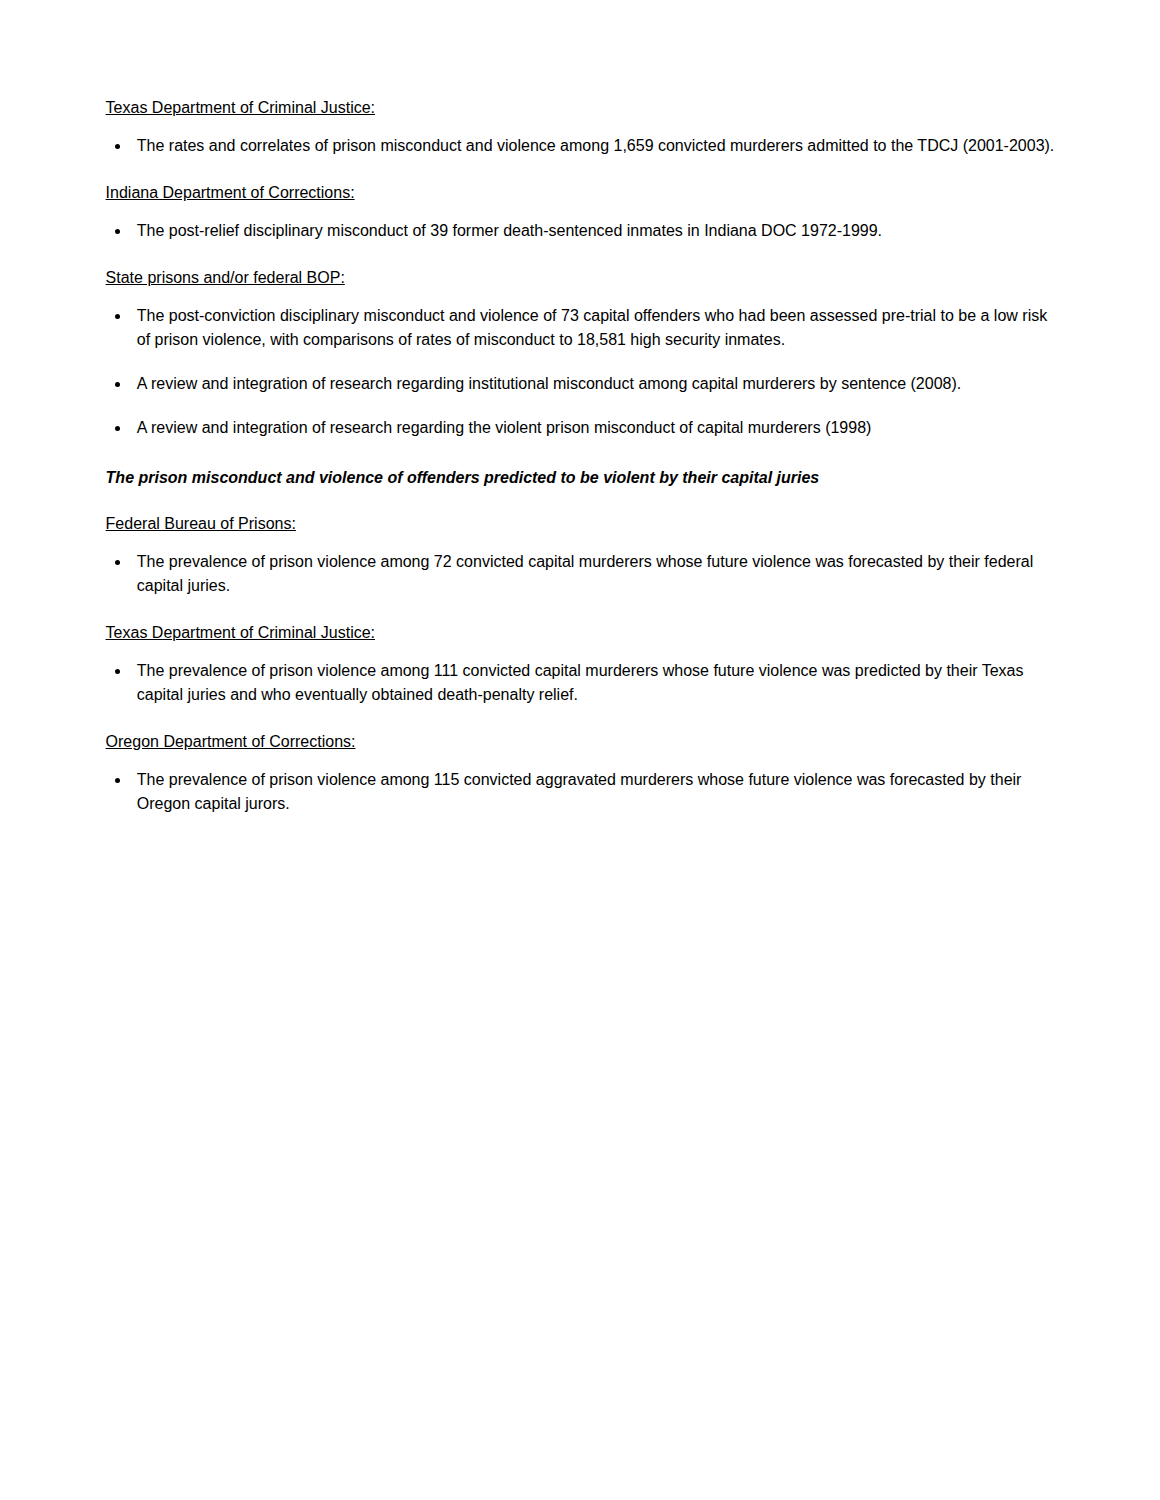Texas Department of Criminal Justice:
The rates and correlates of prison misconduct and violence among 1,659 convicted murderers admitted to the TDCJ (2001-2003).
Indiana Department of Corrections:
The post-relief disciplinary misconduct of 39 former death-sentenced inmates in Indiana DOC 1972-1999.
State prisons and/or federal BOP:
The post-conviction disciplinary misconduct and violence of 73 capital offenders who had been assessed pre-trial to be a low risk of prison violence, with comparisons of rates of misconduct to 18,581 high security inmates.
A review and integration of research regarding institutional misconduct among capital murderers by sentence (2008).
A review and integration of research regarding the violent prison misconduct of capital murderers (1998)
The prison misconduct and violence of offenders predicted to be violent by their capital juries
Federal Bureau of Prisons:
The prevalence of prison violence among 72 convicted capital murderers whose future violence was forecasted by their federal capital juries.
Texas Department of Criminal Justice:
The prevalence of prison violence among 111 convicted capital murderers whose future violence was predicted by their Texas capital juries and who eventually obtained death-penalty relief.
Oregon Department of Corrections:
The prevalence of prison violence among 115 convicted aggravated murderers whose future violence was forecasted by their Oregon capital jurors.